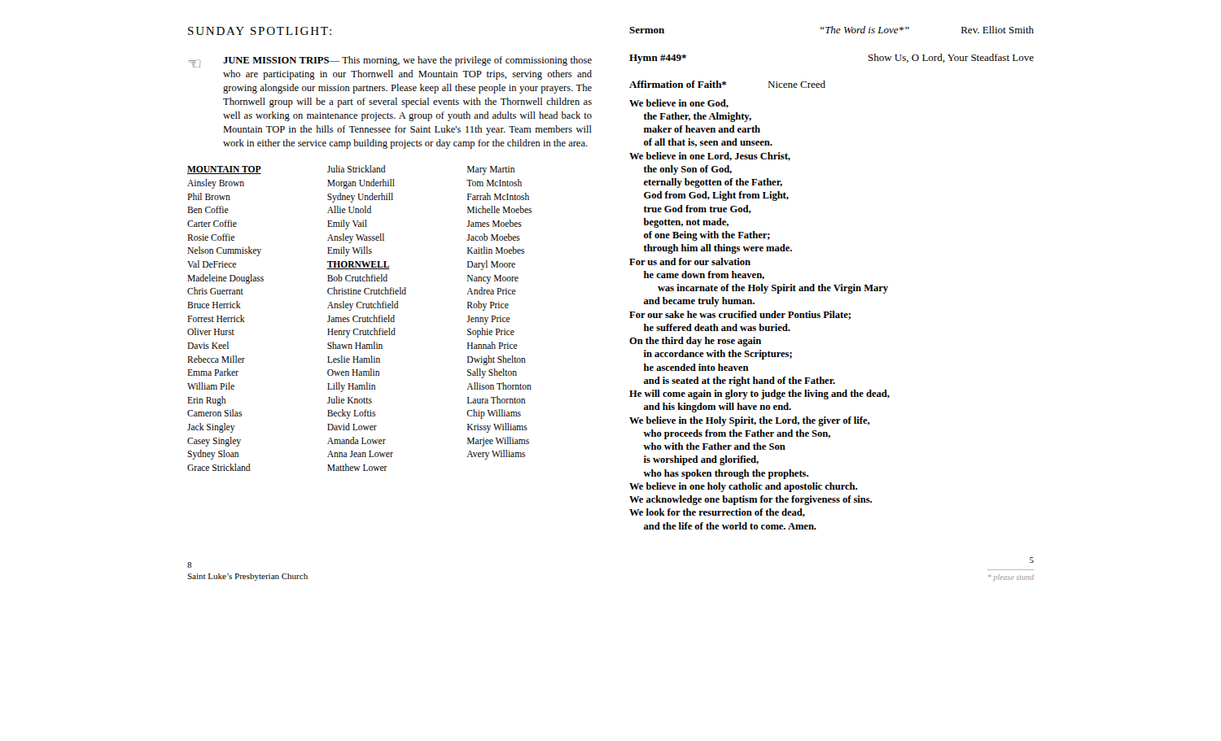Sunday Spotlight:
☜
JUNE MISSION TRIPS— This morning, we have the privilege of commissioning those who are participating in our Thornwell and Mountain TOP trips, serving others and growing alongside our mission partners. Please keep all these people in your prayers. The Thornwell group will be a part of several special events with the Thornwell children as well as working on maintenance projects. A group of youth and adults will head back to Mountain TOP in the hills of Tennessee for Saint Luke's 11th year. Team members will work in either the service camp building projects or day camp for the children in the area.
MOUNTAIN TOP
Ainsley Brown
Phil Brown
Ben Coffie
Carter Coffie
Rosie Coffie
Nelson Cummiskey
Val DeFriece
Madeleine Douglass
Chris Guerrant
Bruce Herrick
Forrest Herrick
Oliver Hurst
Davis Keel
Rebecca Miller
Emma Parker
William Pile
Erin Rugh
Cameron Silas
Jack Singley
Casey Singley
Sydney Sloan
Grace Strickland
Julia Strickland
Morgan Underhill
Sydney Underhill
Allie Unold
Emily Vail
Ansley Wassell
Emily Wills
THORNWELL
Bob Crutchfield
Christine Crutchfield
Ansley Crutchfield
James Crutchfield
Henry Crutchfield
Shawn Hamlin
Leslie Hamlin
Owen Hamlin
Lilly Hamlin
Julie Knotts
Becky Loftis
David Lower
Amanda Lower
Anna Jean Lower
Matthew Lower
Mary Martin
Tom McIntosh
Farrah McIntosh
Michelle Moebes
James Moebes
Jacob Moebes
Kaitlin Moebes
Daryl Moore
Nancy Moore
Andrea Price
Roby Price
Jenny Price
Sophie Price
Hannah Price
Dwight Shelton
Sally Shelton
Allison Thornton
Laura Thornton
Chip Williams
Krissy Williams
Marjee Williams
Avery Williams
Sermon
“The Word is Love*”
Rev. Elliot Smith
Hymn #449*
Show Us, O Lord, Your Steadfast Love
Affirmation of Faith*
Nicene Creed
We believe in one God,
the Father, the Almighty,
maker of heaven and earth
of all that is, seen and unseen.
We believe in one Lord, Jesus Christ,
the only Son of God,
eternally begotten of the Father,
God from God, Light from Light,
true God from true God,
begotten, not made,
of one Being with the Father;
through him all things were made.
For us and for our salvation
he came down from heaven,
was incarnate of the Holy Spirit and the Virgin Mary
and became truly human.
For our sake he was crucified under Pontius Pilate;
he suffered death and was buried.
On the third day he rose again
in accordance with the Scriptures;
he ascended into heaven
and is seated at the right hand of the Father.
He will come again in glory to judge the living and the dead,
and his kingdom will have no end.
We believe in the Holy Spirit, the Lord, the giver of life,
who proceeds from the Father and the Son,
who with the Father and the Son
is worshiped and glorified,
who has spoken through the prophets.
We believe in one holy catholic and apostolic church.
We acknowledge one baptism for the forgiveness of sins.
We look for the resurrection of the dead,
and the life of the world to come. Amen.
8
Saint Luke’s Presbyterian Church
5
* please stand